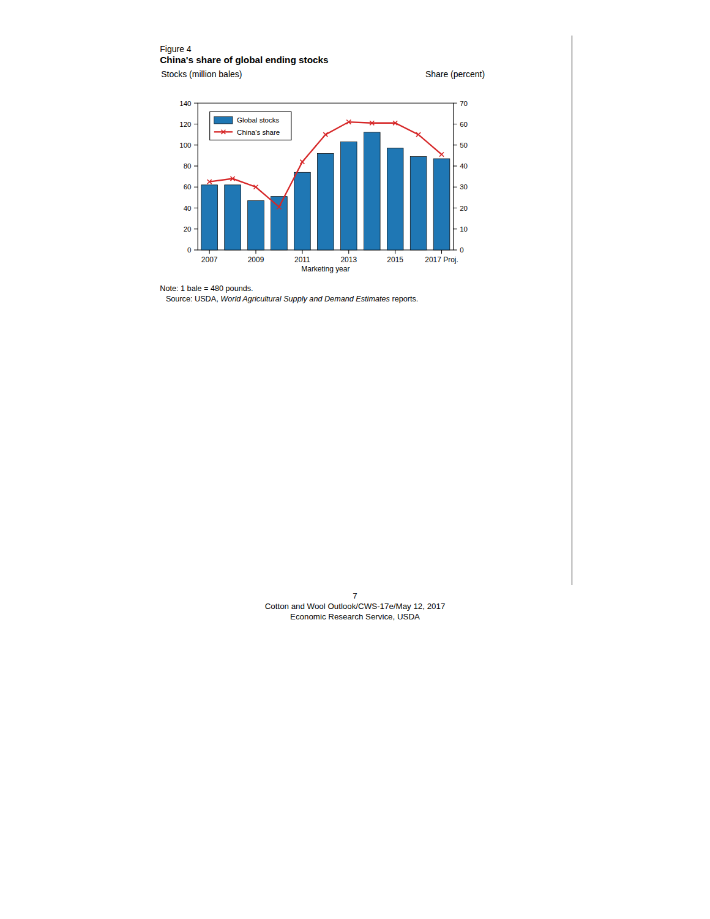Figure 4
China's share of global ending stocks
Stocks (million bales) Share (percent)
140 120 100 80 60 40 20 0 70 60 50 40 30 20 10 0 Global stocks China's share 2007 2009 2011 2013 2015 2017 Proj. Marketing year
Note: 1 bale = 480 pounds.
Source: USDA, World Agricultural Supply and Demand Estimates reports.
7
Cotton and Wool Outlook/CWS-17e/May 12, 2017
Economic Research Service, USDA